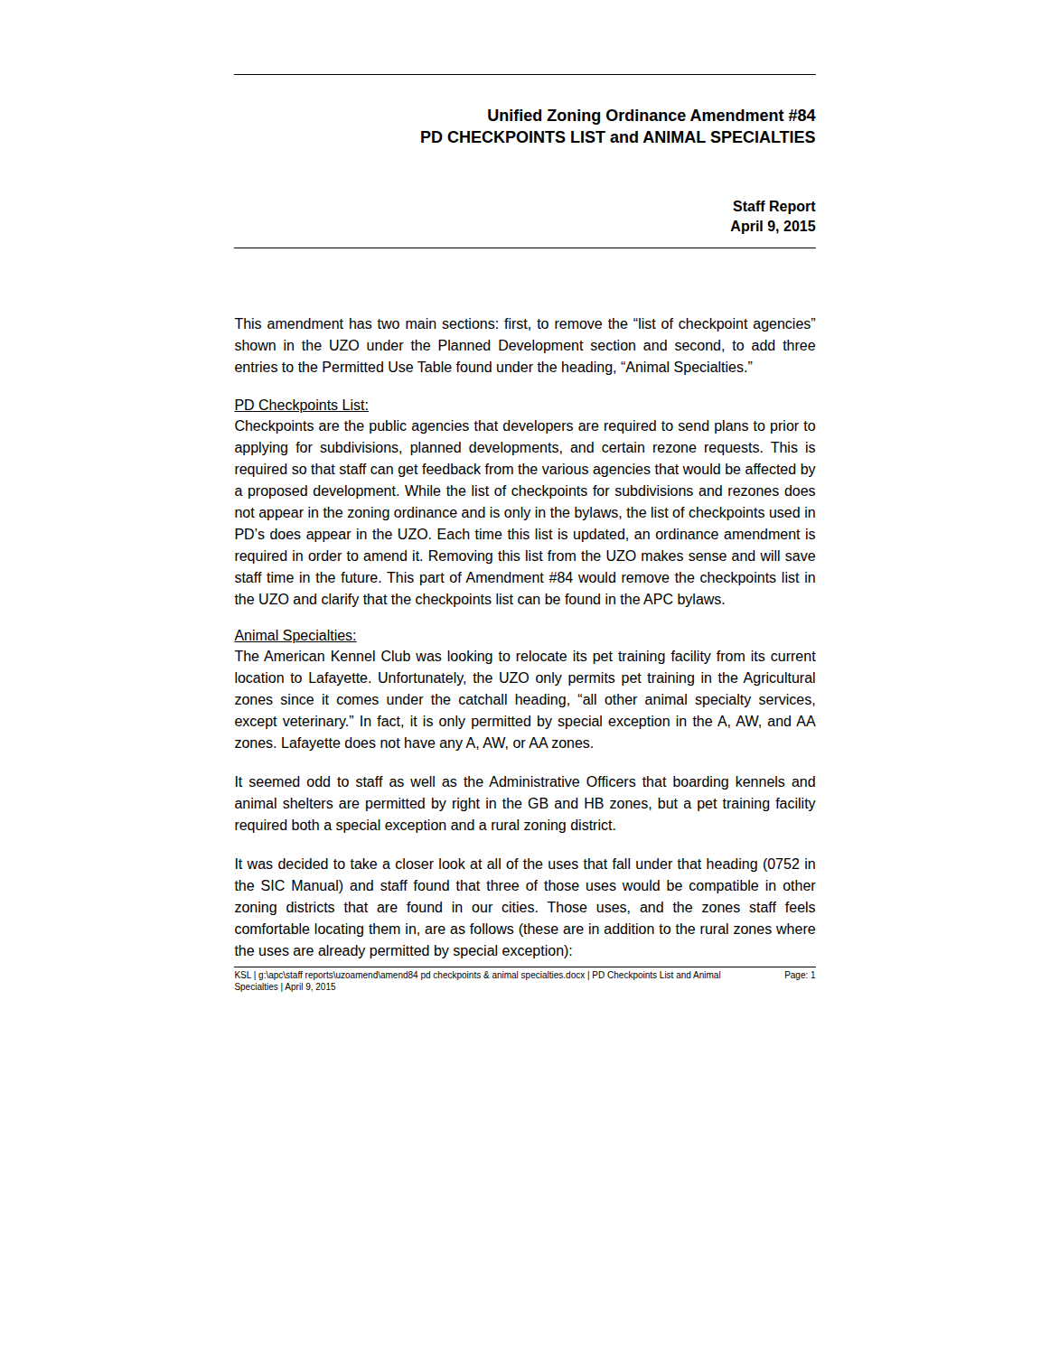Unified Zoning Ordinance Amendment #84
PD CHECKPOINTS LIST and ANIMAL SPECIALTIES
Staff Report
April 9, 2015
This amendment has two main sections: first, to remove the “list of checkpoint agencies” shown in the UZO under the Planned Development section and second, to add three entries to the Permitted Use Table found under the heading, “Animal Specialties.”
PD Checkpoints List:
Checkpoints are the public agencies that developers are required to send plans to prior to applying for subdivisions, planned developments, and certain rezone requests. This is required so that staff can get feedback from the various agencies that would be affected by a proposed development. While the list of checkpoints for subdivisions and rezones does not appear in the zoning ordinance and is only in the bylaws, the list of checkpoints used in PD’s does appear in the UZO. Each time this list is updated, an ordinance amendment is required in order to amend it. Removing this list from the UZO makes sense and will save staff time in the future. This part of Amendment #84 would remove the checkpoints list in the UZO and clarify that the checkpoints list can be found in the APC bylaws.
Animal Specialties:
The American Kennel Club was looking to relocate its pet training facility from its current location to Lafayette. Unfortunately, the UZO only permits pet training in the Agricultural zones since it comes under the catchall heading, “all other animal specialty services, except veterinary.” In fact, it is only permitted by special exception in the A, AW, and AA zones. Lafayette does not have any A, AW, or AA zones.
It seemed odd to staff as well as the Administrative Officers that boarding kennels and animal shelters are permitted by right in the GB and HB zones, but a pet training facility required both a special exception and a rural zoning district.
It was decided to take a closer look at all of the uses that fall under that heading (0752 in the SIC Manual) and staff found that three of those uses would be compatible in other zoning districts that are found in our cities. Those uses, and the zones staff feels comfortable locating them in, are as follows (these are in addition to the rural zones where the uses are already permitted by special exception):
KSL | g:\apc\staff reports\uzoamend\amend84 pd checkpoints & animal specialties.docx | PD Checkpoints List and Animal Specialties | April 9, 2015
Page: 1